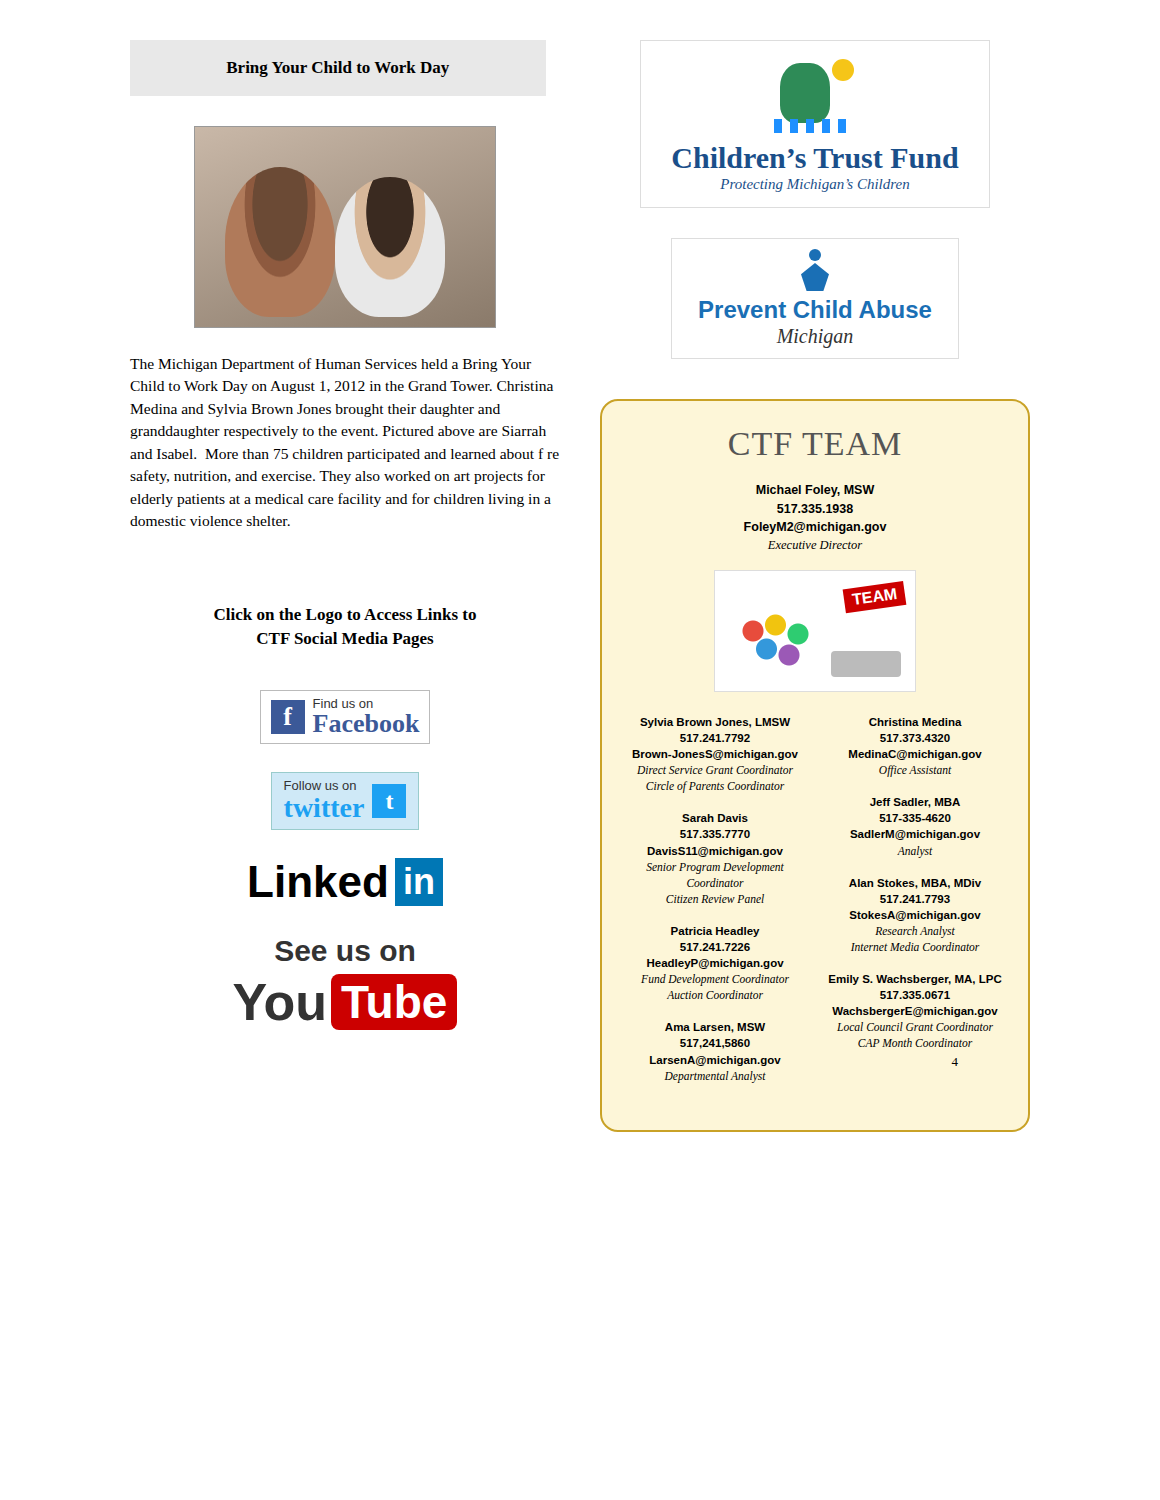Bring Your Child to Work Day
The Michigan Department of Human Services held a Bring Your Child to Work Day on August 1, 2012 in the Grand Tower. Christina Medina and Sylvia Brown Jones brought their daughter and granddaughter respectively to the event. Pictured above are Siarrah and Isabel. More than 75 children participated and learned about f re safety, nutrition, and exercise. They also worked on art projects for elderly patients at a medical care facility and for children living in a domestic violence shelter.
Click on the Logo to Access Links to
CTF Social Media Pages
f Find us on Facebook
Follow us on twitter t
Linked in
See us on
You Tube
Children’s Trust Fund
Protecting Michigan’s Children
Prevent Child Abuse
Michigan
CTF TEAM
Michael Foley, MSW
517.335.1938
FoleyM2@michigan.gov
Executive Director
TEAM
Sylvia Brown Jones, LMSW
517.241.7792
Brown-JonesS@michigan.gov
Direct Service Grant Coordinator
Circle of Parents Coordinator
Sarah Davis
517.335.7770
DavisS11@michigan.gov
Senior Program Development Coordinator
Citizen Review Panel
Patricia Headley
517.241.7226
HeadleyP@michigan.gov
Fund Development Coordinator
Auction Coordinator
Ama Larsen, MSW
517,241,5860
LarsenA@michigan.gov
Departmental Analyst
Christina Medina
517.373.4320
MedinaC@michigan.gov
Office Assistant
Jeff Sadler, MBA
517-335-4620
SadlerM@michigan.gov
Analyst
Alan Stokes, MBA, MDiv
517.241.7793
StokesA@michigan.gov
Research Analyst
Internet Media Coordinator
Emily S. Wachsberger, MA, LPC
517.335.0671
WachsbergerE@michigan.gov
Local Council Grant Coordinator
CAP Month Coordinator
4